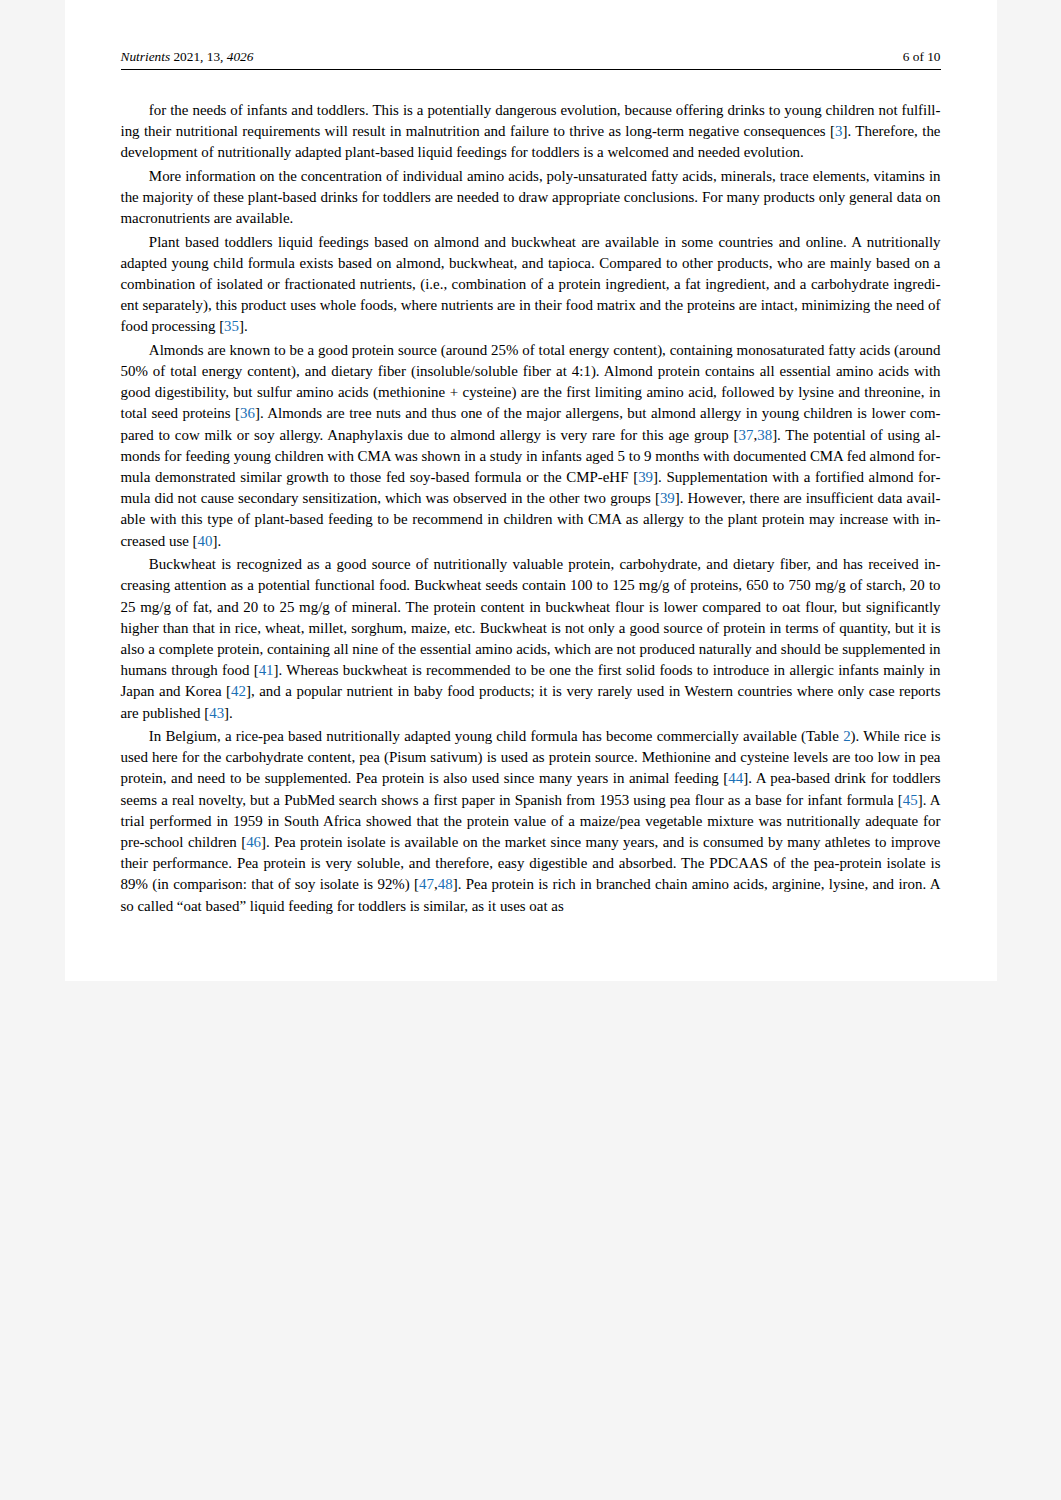Nutrients 2021, 13, 4026 6 of 10
for the needs of infants and toddlers. This is a potentially dangerous evolution, because offering drinks to young children not fulfilling their nutritional requirements will result in malnutrition and failure to thrive as long-term negative consequences [3]. Therefore, the development of nutritionally adapted plant-based liquid feedings for toddlers is a welcomed and needed evolution.
More information on the concentration of individual amino acids, poly-unsaturated fatty acids, minerals, trace elements, vitamins in the majority of these plant-based drinks for toddlers are needed to draw appropriate conclusions. For many products only general data on macronutrients are available.
Plant based toddlers liquid feedings based on almond and buckwheat are available in some countries and online. A nutritionally adapted young child formula exists based on almond, buckwheat, and tapioca. Compared to other products, who are mainly based on a combination of isolated or fractionated nutrients, (i.e., combination of a protein ingredient, a fat ingredient, and a carbohydrate ingredient separately), this product uses whole foods, where nutrients are in their food matrix and the proteins are intact, minimizing the need of food processing [35].
Almonds are known to be a good protein source (around 25% of total energy content), containing monosaturated fatty acids (around 50% of total energy content), and dietary fiber (insoluble/soluble fiber at 4:1). Almond protein contains all essential amino acids with good digestibility, but sulfur amino acids (methionine + cysteine) are the first limiting amino acid, followed by lysine and threonine, in total seed proteins [36]. Almonds are tree nuts and thus one of the major allergens, but almond allergy in young children is lower compared to cow milk or soy allergy. Anaphylaxis due to almond allergy is very rare for this age group [37,38]. The potential of using almonds for feeding young children with CMA was shown in a study in infants aged 5 to 9 months with documented CMA fed almond formula demonstrated similar growth to those fed soy-based formula or the CMP-eHF [39]. Supplementation with a fortified almond formula did not cause secondary sensitization, which was observed in the other two groups [39]. However, there are insufficient data available with this type of plant-based feeding to be recommend in children with CMA as allergy to the plant protein may increase with increased use [40].
Buckwheat is recognized as a good source of nutritionally valuable protein, carbohydrate, and dietary fiber, and has received increasing attention as a potential functional food. Buckwheat seeds contain 100 to 125 mg/g of proteins, 650 to 750 mg/g of starch, 20 to 25 mg/g of fat, and 20 to 25 mg/g of mineral. The protein content in buckwheat flour is lower compared to oat flour, but significantly higher than that in rice, wheat, millet, sorghum, maize, etc. Buckwheat is not only a good source of protein in terms of quantity, but it is also a complete protein, containing all nine of the essential amino acids, which are not produced naturally and should be supplemented in humans through food [41]. Whereas buckwheat is recommended to be one the first solid foods to introduce in allergic infants mainly in Japan and Korea [42], and a popular nutrient in baby food products; it is very rarely used in Western countries where only case reports are published [43].
In Belgium, a rice-pea based nutritionally adapted young child formula has become commercially available (Table 2). While rice is used here for the carbohydrate content, pea (Pisum sativum) is used as protein source. Methionine and cysteine levels are too low in pea protein, and need to be supplemented. Pea protein is also used since many years in animal feeding [44]. A pea-based drink for toddlers seems a real novelty, but a PubMed search shows a first paper in Spanish from 1953 using pea flour as a base for infant formula [45]. A trial performed in 1959 in South Africa showed that the protein value of a maize/pea vegetable mixture was nutritionally adequate for pre-school children [46]. Pea protein isolate is available on the market since many years, and is consumed by many athletes to improve their performance. Pea protein is very soluble, and therefore, easy digestible and absorbed. The PDCAAS of the pea-protein isolate is 89% (in comparison: that of soy isolate is 92%) [47,48]. Pea protein is rich in branched chain amino acids, arginine, lysine, and iron. A so called “oat based” liquid feeding for toddlers is similar, as it uses oat as